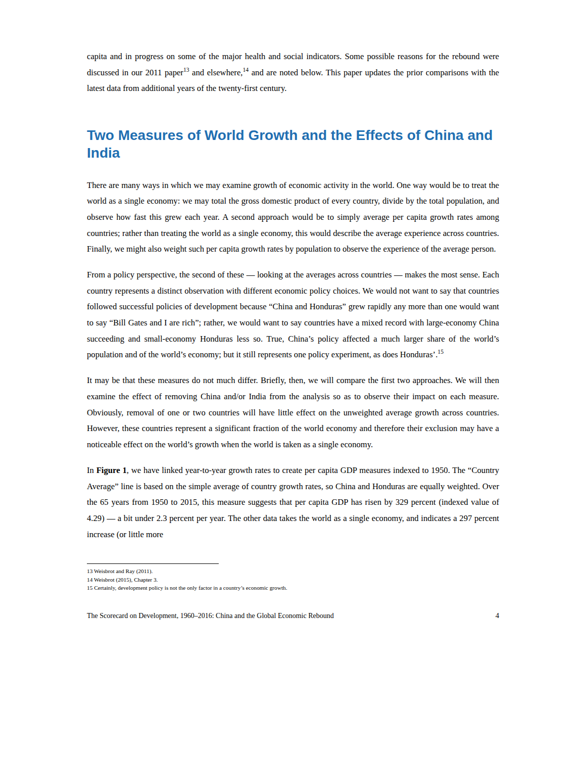capita and in progress on some of the major health and social indicators. Some possible reasons for the rebound were discussed in our 2011 paper13 and elsewhere,14 and are noted below. This paper updates the prior comparisons with the latest data from additional years of the twenty-first century.
Two Measures of World Growth and the Effects of China and India
There are many ways in which we may examine growth of economic activity in the world. One way would be to treat the world as a single economy: we may total the gross domestic product of every country, divide by the total population, and observe how fast this grew each year. A second approach would be to simply average per capita growth rates among countries; rather than treating the world as a single economy, this would describe the average experience across countries. Finally, we might also weight such per capita growth rates by population to observe the experience of the average person.
From a policy perspective, the second of these — looking at the averages across countries — makes the most sense. Each country represents a distinct observation with different economic policy choices. We would not want to say that countries followed successful policies of development because “China and Honduras” grew rapidly any more than one would want to say “Bill Gates and I are rich”; rather, we would want to say countries have a mixed record with large-economy China succeeding and small-economy Honduras less so. True, China’s policy affected a much larger share of the world’s population and of the world’s economy; but it still represents one policy experiment, as does Honduras’.15
It may be that these measures do not much differ. Briefly, then, we will compare the first two approaches. We will then examine the effect of removing China and/or India from the analysis so as to observe their impact on each measure. Obviously, removal of one or two countries will have little effect on the unweighted average growth across countries. However, these countries represent a significant fraction of the world economy and therefore their exclusion may have a noticeable effect on the world’s growth when the world is taken as a single economy.
In Figure 1, we have linked year-to-year growth rates to create per capita GDP measures indexed to 1950. The “Country Average” line is based on the simple average of country growth rates, so China and Honduras are equally weighted. Over the 65 years from 1950 to 2015, this measure suggests that per capita GDP has risen by 329 percent (indexed value of 4.29) — a bit under 2.3 percent per year. The other data takes the world as a single economy, and indicates a 297 percent increase (or little more
13 Weisbrot and Ray (2011).
14 Weisbrot (2015), Chapter 3.
15 Certainly, development policy is not the only factor in a country’s economic growth.
The Scorecard on Development, 1960–2016: China and the Global Economic Rebound 4